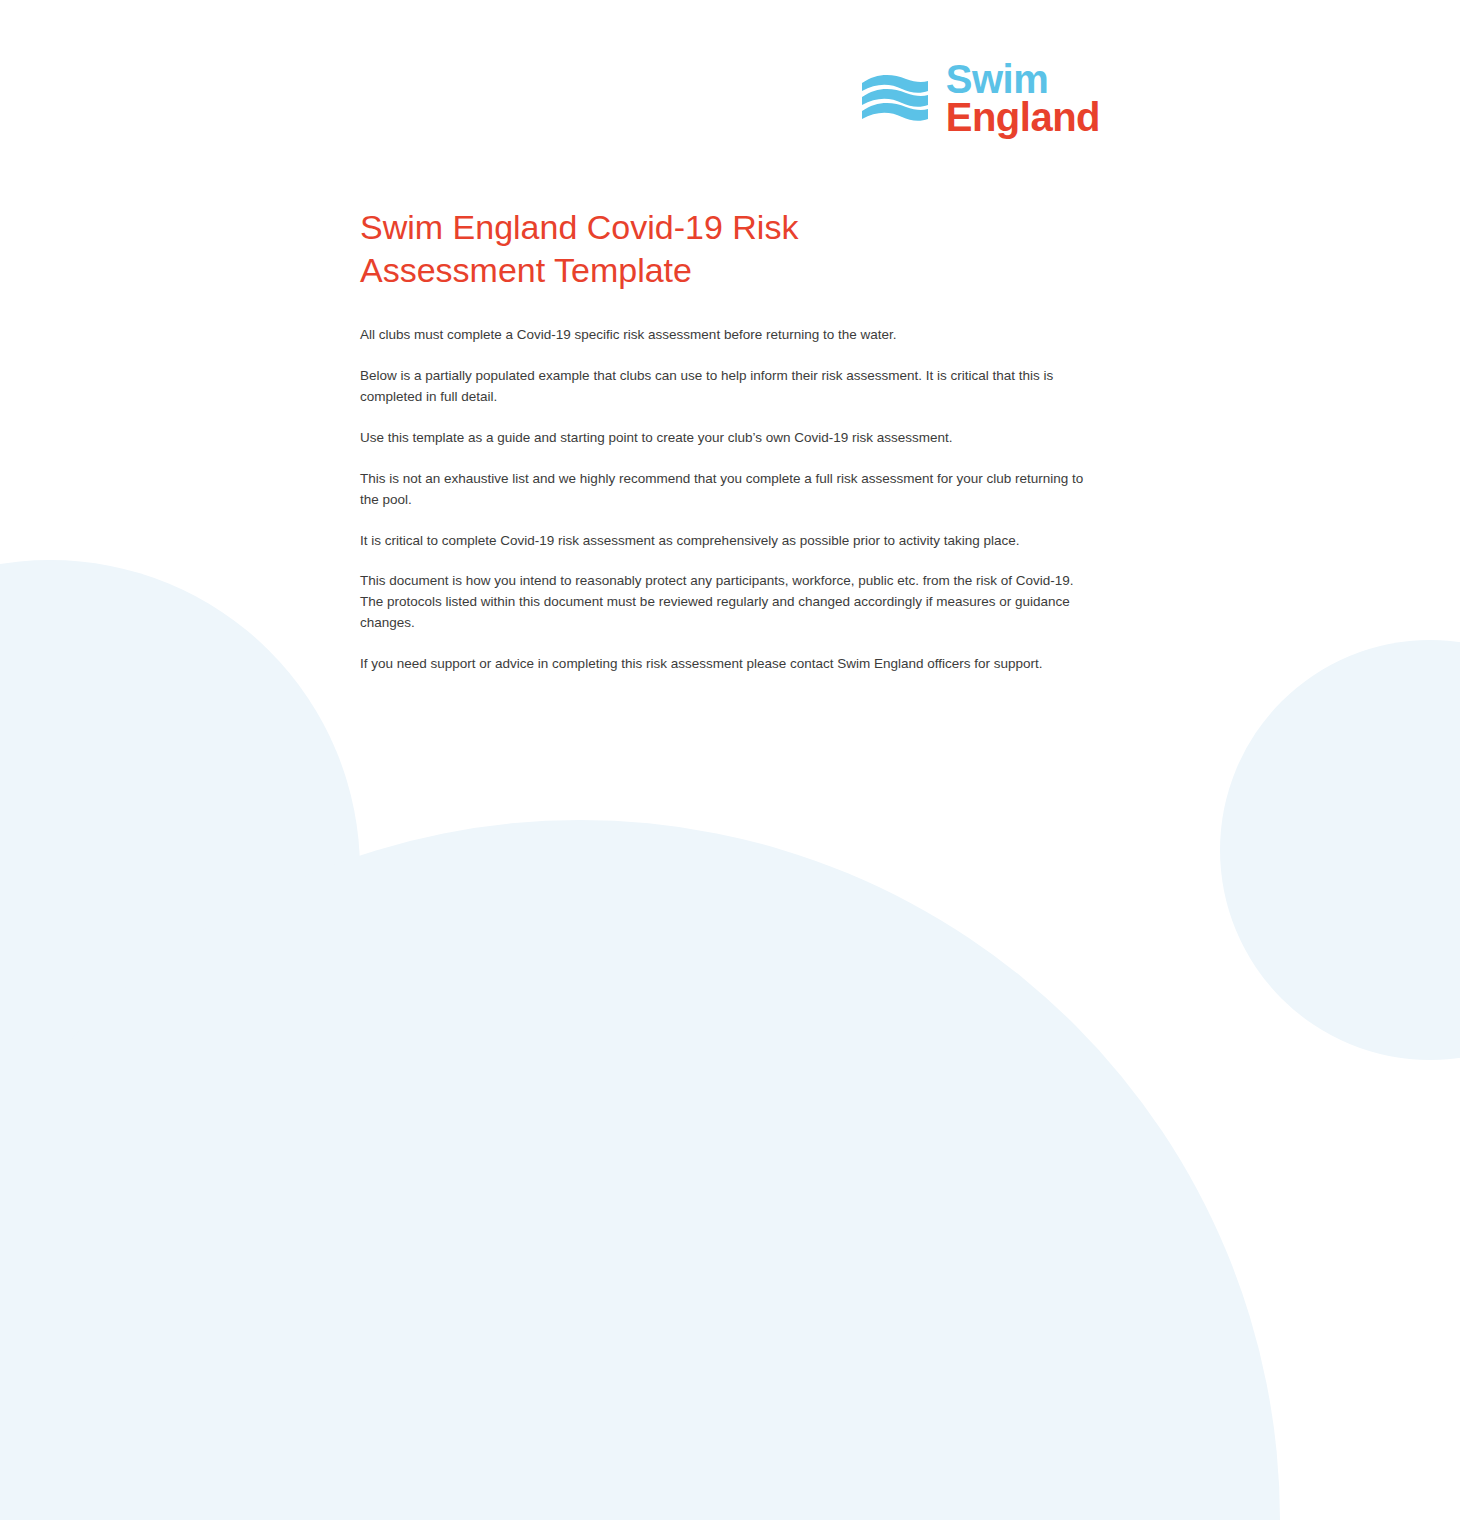Swim England
Swim England Covid-19 Risk Assessment Template
All clubs must complete a Covid-19 specific risk assessment before returning to the water.
Below is a partially populated example that clubs can use to help inform their risk assessment. It is critical that this is completed in full detail.
Use this template as a guide and starting point to create your club’s own Covid-19 risk assessment.
This is not an exhaustive list and we highly recommend that you complete a full risk assessment for your club returning to the pool.
It is critical to complete Covid-19 risk assessment as comprehensively as possible prior to activity taking place.
This document is how you intend to reasonably protect any participants, workforce, public etc. from the risk of Covid-19. The protocols listed within this document must be reviewed regularly and changed accordingly if measures or guidance changes.
If you need support or advice in completing this risk assessment please contact Swim England officers for support.